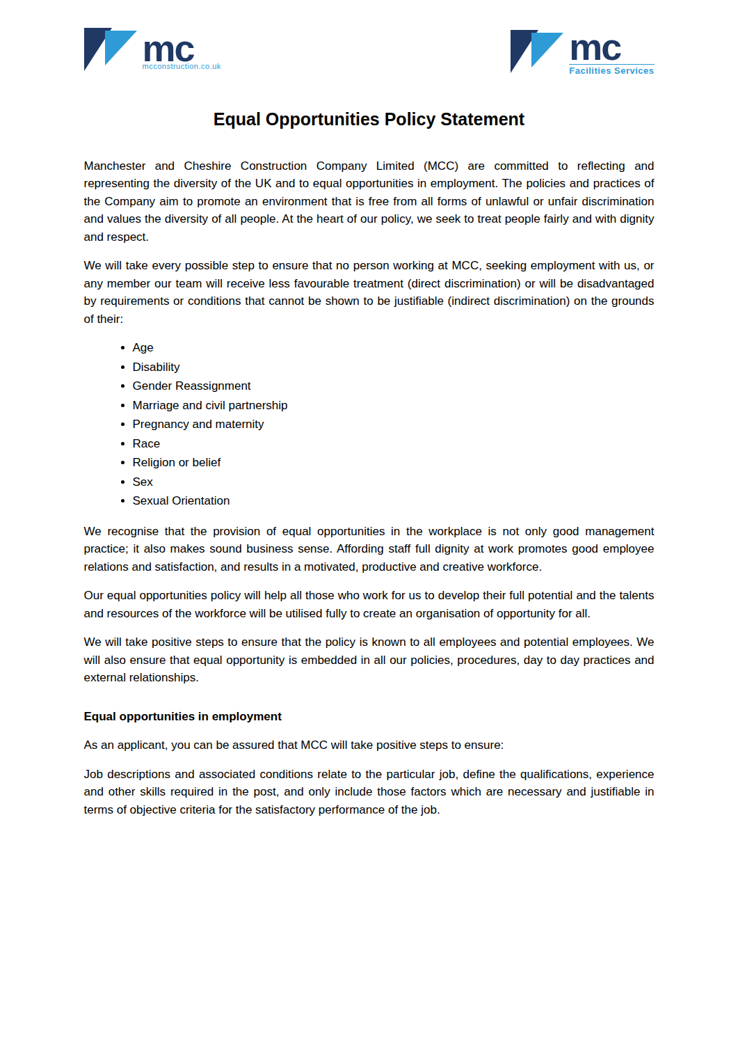mc mcconstruction.co.uk
mc Facilities Services
Equal Opportunities Policy Statement
Manchester and Cheshire Construction Company Limited (MCC) are committed to reflecting and representing the diversity of the UK and to equal opportunities in employment. The policies and practices of the Company aim to promote an environment that is free from all forms of unlawful or unfair discrimination and values the diversity of all people. At the heart of our policy, we seek to treat people fairly and with dignity and respect.
We will take every possible step to ensure that no person working at MCC, seeking employment with us, or any member our team will receive less favourable treatment (direct discrimination) or will be disadvantaged by requirements or conditions that cannot be shown to be justifiable (indirect discrimination) on the grounds of their:
Age
Disability
Gender Reassignment
Marriage and civil partnership
Pregnancy and maternity
Race
Religion or belief
Sex
Sexual Orientation
We recognise that the provision of equal opportunities in the workplace is not only good management practice; it also makes sound business sense. Affording staff full dignity at work promotes good employee relations and satisfaction, and results in a motivated, productive and creative workforce.
Our equal opportunities policy will help all those who work for us to develop their full potential and the talents and resources of the workforce will be utilised fully to create an organisation of opportunity for all.
We will take positive steps to ensure that the policy is known to all employees and potential employees. We will also ensure that equal opportunity is embedded in all our policies, procedures, day to day practices and external relationships.
Equal opportunities in employment
As an applicant, you can be assured that MCC will take positive steps to ensure:
Job descriptions and associated conditions relate to the particular job, define the qualifications, experience and other skills required in the post, and only include those factors which are necessary and justifiable in terms of objective criteria for the satisfactory performance of the job.